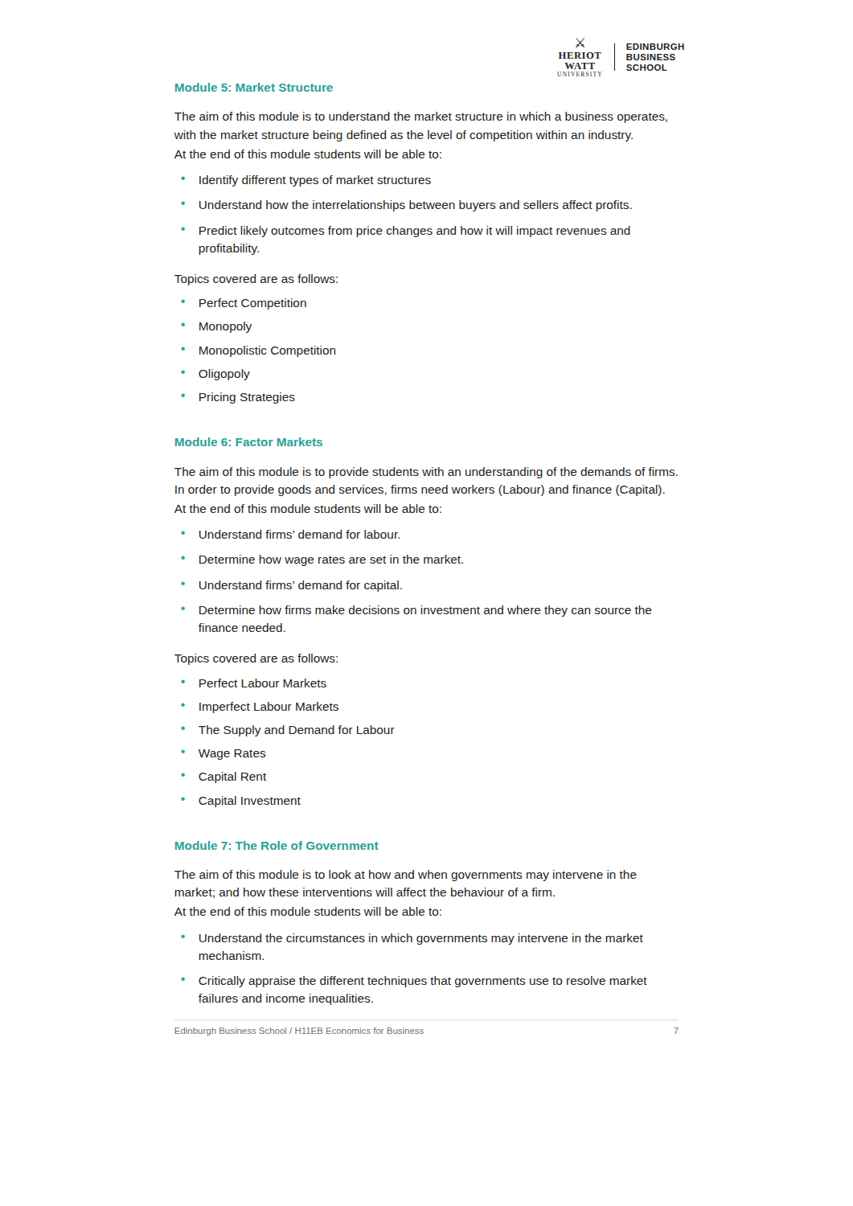⚔ HERIOT
WATT UNIVERSITY
Edinburgh
Business
School
Module 5: Market Structure
The aim of this module is to understand the market structure in which a business operates, with the market structure being defined as the level of competition within an industry.
At the end of this module students will be able to:
Identify different types of market structures
Understand how the interrelationships between buyers and sellers affect profits.
Predict likely outcomes from price changes and how it will impact revenues and profitability.
Topics covered are as follows:
Perfect Competition
Monopoly
Monopolistic Competition
Oligopoly
Pricing Strategies
Module 6: Factor Markets
The aim of this module is to provide students with an understanding of the demands of firms. In order to provide goods and services, firms need workers (Labour) and finance (Capital).
At the end of this module students will be able to:
Understand firms’ demand for labour.
Determine how wage rates are set in the market.
Understand firms’ demand for capital.
Determine how firms make decisions on investment and where they can source the finance needed.
Topics covered are as follows:
Perfect Labour Markets
Imperfect Labour Markets
The Supply and Demand for Labour
Wage Rates
Capital Rent
Capital Investment
Module 7: The Role of Government
The aim of this module is to look at how and when governments may intervene in the market; and how these interventions will affect the behaviour of a firm.
At the end of this module students will be able to:
Understand the circumstances in which governments may intervene in the market mechanism.
Critically appraise the different techniques that governments use to resolve market failures and income inequalities.
Edinburgh Business School / H11EB Economics for Business 7